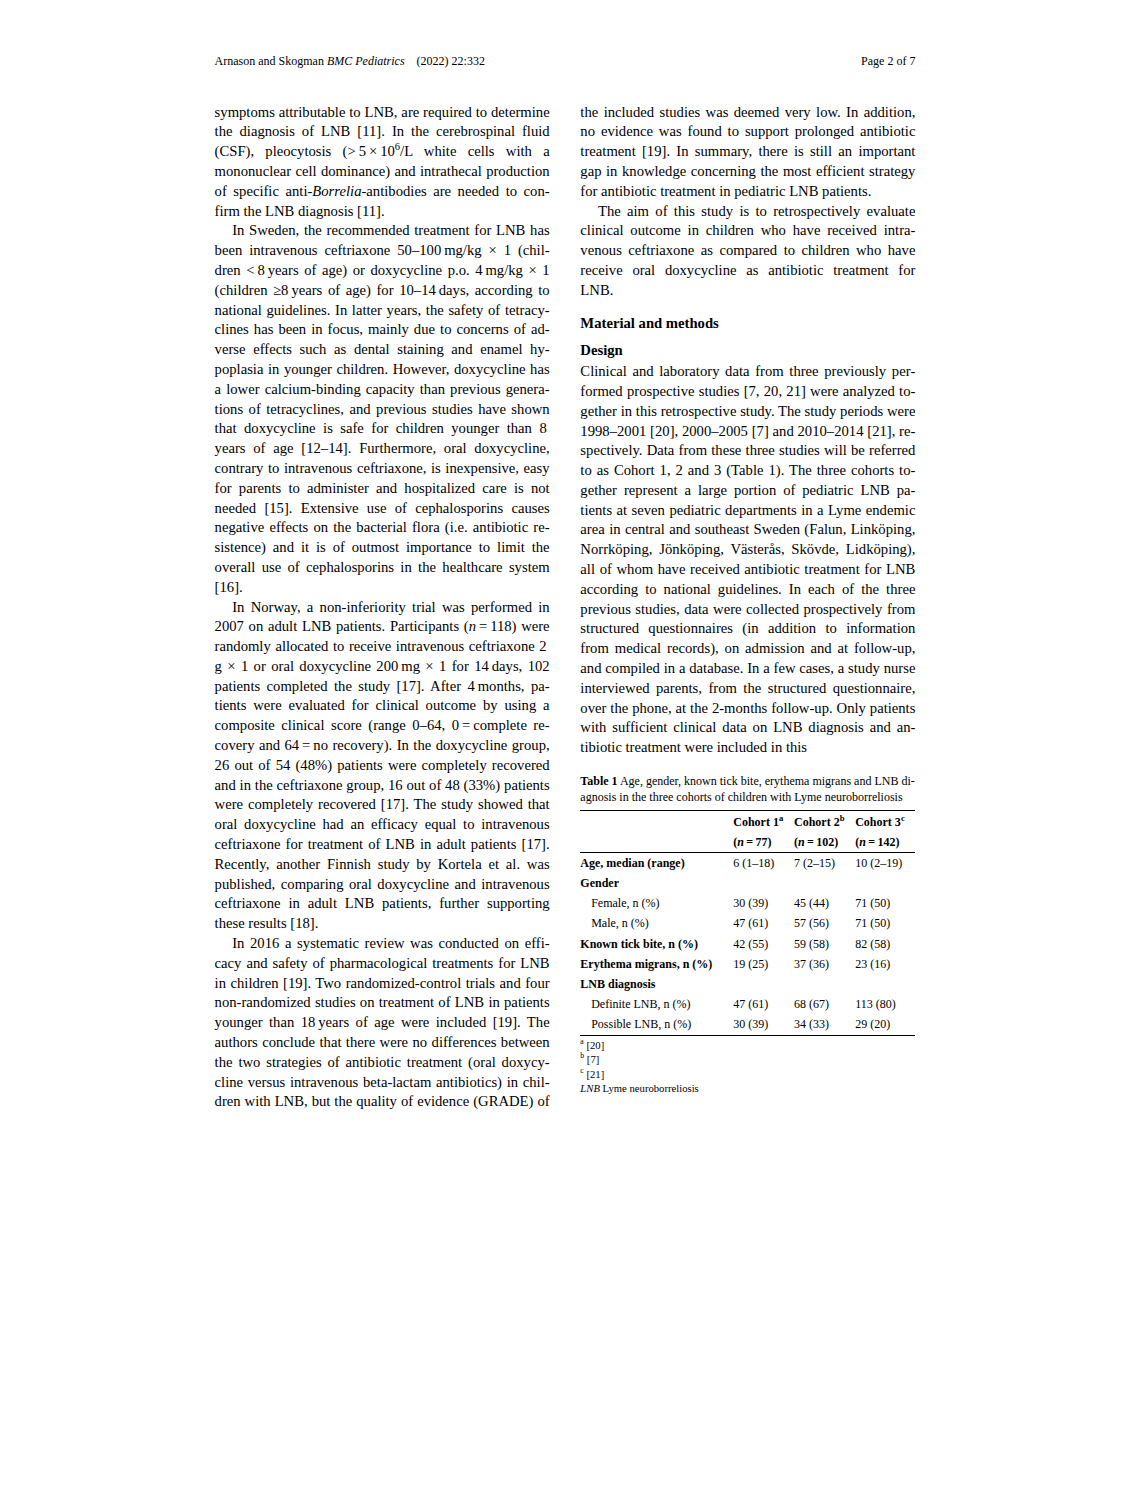Arnason and Skogman BMC Pediatrics (2022) 22:332
Page 2 of 7
symptoms attributable to LNB, are required to determine the diagnosis of LNB [11]. In the cerebrospinal fluid (CSF), pleocytosis (> 5 × 106/L white cells with a mononuclear cell dominance) and intrathecal production of specific anti-Borrelia-antibodies are needed to confirm the LNB diagnosis [11].
In Sweden, the recommended treatment for LNB has been intravenous ceftriaxone 50–100 mg/kg × 1 (children < 8 years of age) or doxycycline p.o. 4 mg/kg × 1 (children ≥8 years of age) for 10–14 days, according to national guidelines. In latter years, the safety of tetracyclines has been in focus, mainly due to concerns of adverse effects such as dental staining and enamel hypoplasia in younger children. However, doxycycline has a lower calcium-binding capacity than previous generations of tetracyclines, and previous studies have shown that doxycycline is safe for children younger than 8 years of age [12–14]. Furthermore, oral doxycycline, contrary to intravenous ceftriaxone, is inexpensive, easy for parents to administer and hospitalized care is not needed [15]. Extensive use of cephalosporins causes negative effects on the bacterial flora (i.e. antibiotic resistence) and it is of outmost importance to limit the overall use of cephalosporins in the healthcare system [16].
In Norway, a non-inferiority trial was performed in 2007 on adult LNB patients. Participants (n = 118) were randomly allocated to receive intravenous ceftriaxone 2 g × 1 or oral doxycycline 200 mg × 1 for 14 days, 102 patients completed the study [17]. After 4 months, patients were evaluated for clinical outcome by using a composite clinical score (range 0–64, 0 = complete recovery and 64 = no recovery). In the doxycycline group, 26 out of 54 (48%) patients were completely recovered and in the ceftriaxone group, 16 out of 48 (33%) patients were completely recovered [17]. The study showed that oral doxycycline had an efficacy equal to intravenous ceftriaxone for treatment of LNB in adult patients [17]. Recently, another Finnish study by Kortela et al. was published, comparing oral doxycycline and intravenous ceftriaxone in adult LNB patients, further supporting these results [18].
In 2016 a systematic review was conducted on efficacy and safety of pharmacological treatments for LNB in children [19]. Two randomized-control trials and four non-randomized studies on treatment of LNB in patients younger than 18 years of age were included [19]. The authors conclude that there were no differences between the two strategies of antibiotic treatment (oral doxycycline versus intravenous beta-lactam antibiotics) in children with LNB, but the quality of evidence (GRADE) of the included studies was deemed very low. In addition, no evidence was found to support prolonged antibiotic treatment [19]. In summary, there is still an important gap in knowledge concerning the most efficient strategy for antibiotic treatment in pediatric LNB patients.
The aim of this study is to retrospectively evaluate clinical outcome in children who have received intravenous ceftriaxone as compared to children who have receive oral doxycycline as antibiotic treatment for LNB.
Material and methods
Design
Clinical and laboratory data from three previously performed prospective studies [7, 20, 21] were analyzed together in this retrospective study. The study periods were 1998–2001 [20], 2000–2005 [7] and 2010–2014 [21], respectively. Data from these three studies will be referred to as Cohort 1, 2 and 3 (Table 1). The three cohorts together represent a large portion of pediatric LNB patients at seven pediatric departments in a Lyme endemic area in central and southeast Sweden (Falun, Linköping, Norrköping, Jönköping, Västerås, Skövde, Lidköping), all of whom have received antibiotic treatment for LNB according to national guidelines. In each of the three previous studies, data were collected prospectively from structured questionnaires (in addition to information from medical records), on admission and at follow-up, and compiled in a database. In a few cases, a study nurse interviewed parents, from the structured questionnaire, over the phone, at the 2-months follow-up. Only patients with sufficient clinical data on LNB diagnosis and antibiotic treatment were included in this
Table 1 Age, gender, known tick bite, erythema migrans and LNB diagnosis in the three cohorts of children with Lyme neuroborreliosis
| | Cohort 1 a | Cohort 2 b | Cohort 3 c |
| --- | --- | --- | --- |
| | ( n = 77) | ( n = 102) | ( n = 142) |
| Age, median (range) | 6 (1–18) | 7 (2–15) | 10 (2–19) |
| Gender | | | |
| Female, n (%) | 30 (39) | 45 (44) | 71 (50) |
| Male, n (%) | 47 (61) | 57 (56) | 71 (50) |
| Known tick bite, n (%) | 42 (55) | 59 (58) | 82 (58) |
| Erythema migrans, n (%) | 19 (25) | 37 (36) | 23 (16) |
| LNB diagnosis | | | |
| Definite LNB, n (%) | 47 (61) | 68 (67) | 113 (80) |
| Possible LNB, n (%) | 30 (39) | 34 (33) | 29 (20) |
a [20]
b [7]
c [21]
LNB Lyme neuroborreliosis